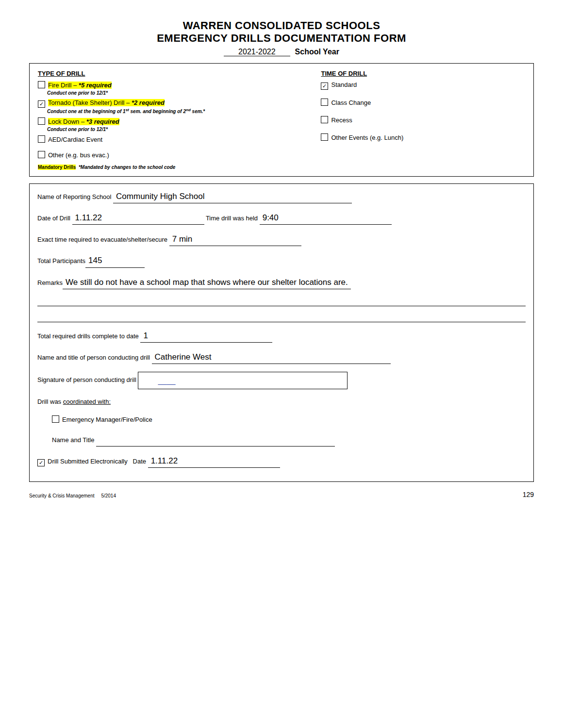WARREN CONSOLIDATED SCHOOLS
EMERGENCY DRILLS DOCUMENTATION FORM
2021-2022 School Year
| TYPE OF DRILL Fire Drill – *5 required Conduct one prior to 12/1* Tornado (Take Shelter) Drill – *2 required Conduct one at the beginning of 1 st sem. and beginning of 2 nd sem.* Lock Down – *3 required Conduct one prior to 12/1* AED/Cardiac Event Other (e.g. bus evac.) Mandatory Drills *Mandated by changes to the school code | TIME OF DRILL Standard Class Change Recess Other Events (e.g. Lunch) |
Name of Reporting School Community High School
Date of Drill 1.11.22 Time drill was held 9:40
Exact time required to evacuate/shelter/secure 7 min
Total Participants145
RemarksWe still do not have a school map that shows where our shelter locations are.
Total required drills complete to date 1
Name and title of person conducting drill Catherine West
Signature of person conducting drill ——
Drill was coordinated with:
Emergency Manager/Fire/Police
Name and Title
Drill Submitted Electronically Date 1.11.22
Security & Crisis Management 5/2014
129